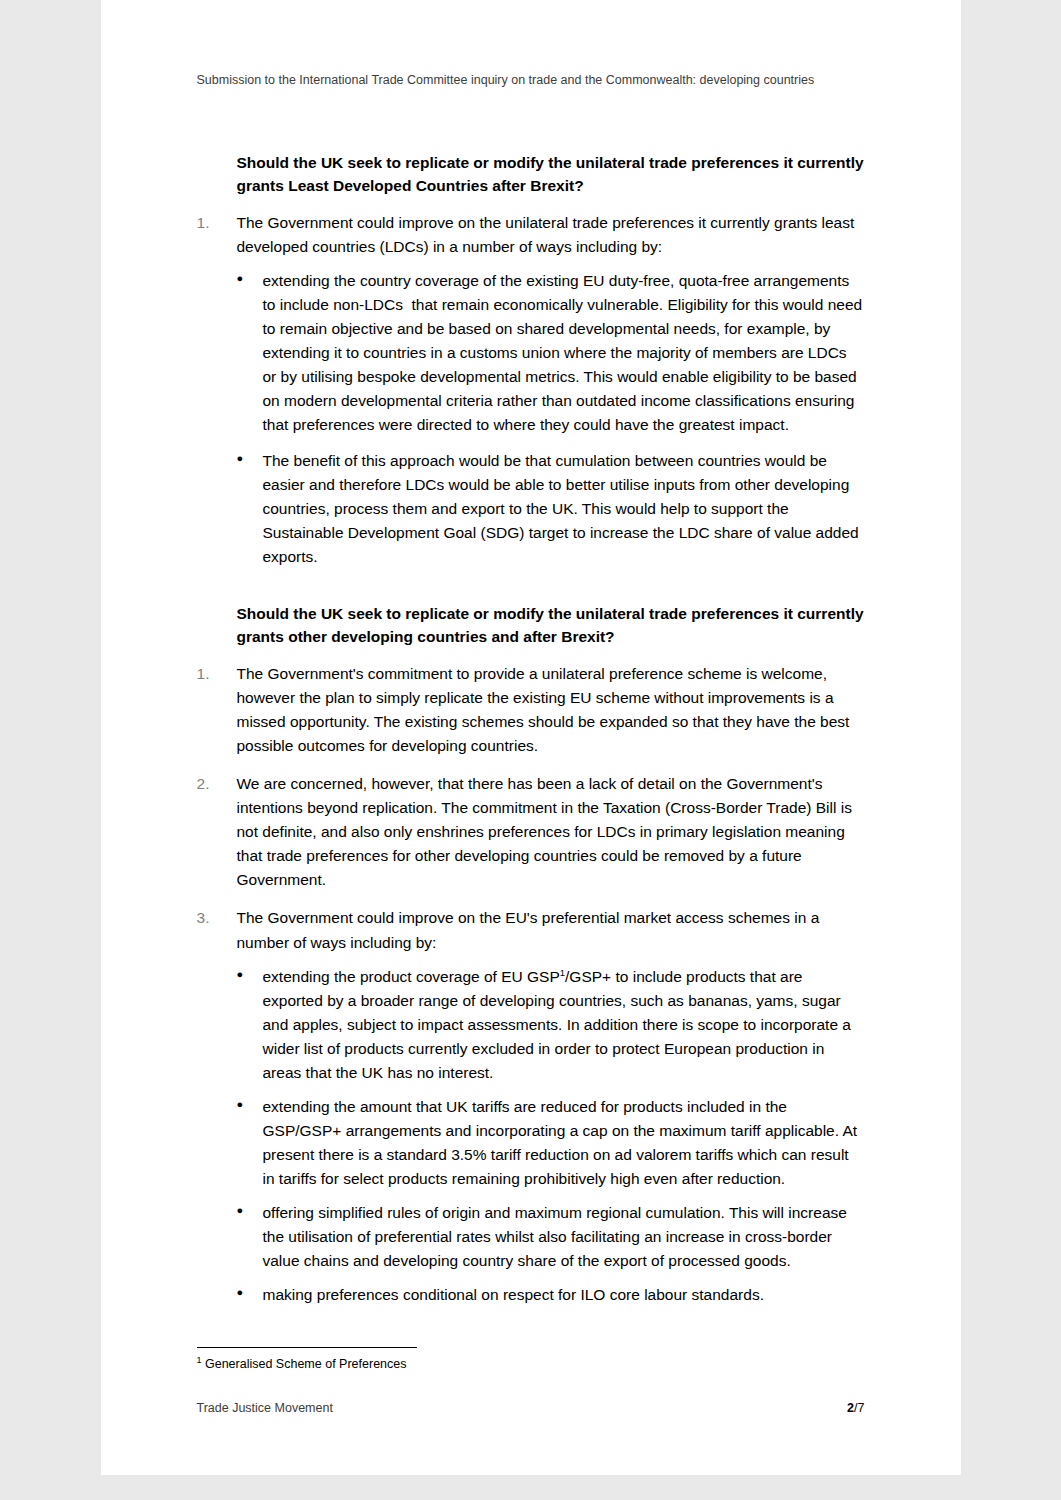Submission to the International Trade Committee inquiry on trade and the Commonwealth: developing countries
Should the UK seek to replicate or modify the unilateral trade preferences it currently grants Least Developed Countries after Brexit?
The Government could improve on the unilateral trade preferences it currently grants least developed countries (LDCs) in a number of ways including by:
extending the country coverage of the existing EU duty-free, quota-free arrangements to include non-LDCs that remain economically vulnerable. Eligibility for this would need to remain objective and be based on shared developmental needs, for example, by extending it to countries in a customs union where the majority of members are LDCs or by utilising bespoke developmental metrics. This would enable eligibility to be based on modern developmental criteria rather than outdated income classifications ensuring that preferences were directed to where they could have the greatest impact.
The benefit of this approach would be that cumulation between countries would be easier and therefore LDCs would be able to better utilise inputs from other developing countries, process them and export to the UK. This would help to support the Sustainable Development Goal (SDG) target to increase the LDC share of value added exports.
Should the UK seek to replicate or modify the unilateral trade preferences it currently grants other developing countries and after Brexit?
The Government's commitment to provide a unilateral preference scheme is welcome, however the plan to simply replicate the existing EU scheme without improvements is a missed opportunity. The existing schemes should be expanded so that they have the best possible outcomes for developing countries.
We are concerned, however, that there has been a lack of detail on the Government's intentions beyond replication. The commitment in the Taxation (Cross-Border Trade) Bill is not definite, and also only enshrines preferences for LDCs in primary legislation meaning that trade preferences for other developing countries could be removed by a future Government.
The Government could improve on the EU's preferential market access schemes in a number of ways including by:
extending the product coverage of EU GSP1/GSP+ to include products that are exported by a broader range of developing countries, such as bananas, yams, sugar and apples, subject to impact assessments. In addition there is scope to incorporate a wider list of products currently excluded in order to protect European production in areas that the UK has no interest.
extending the amount that UK tariffs are reduced for products included in the GSP/GSP+ arrangements and incorporating a cap on the maximum tariff applicable. At present there is a standard 3.5% tariff reduction on ad valorem tariffs which can result in tariffs for select products remaining prohibitively high even after reduction.
offering simplified rules of origin and maximum regional cumulation. This will increase the utilisation of preferential rates whilst also facilitating an increase in cross-border value chains and developing country share of the export of processed goods.
making preferences conditional on respect for ILO core labour standards.
1 Generalised Scheme of Preferences
Trade Justice Movement 2/7